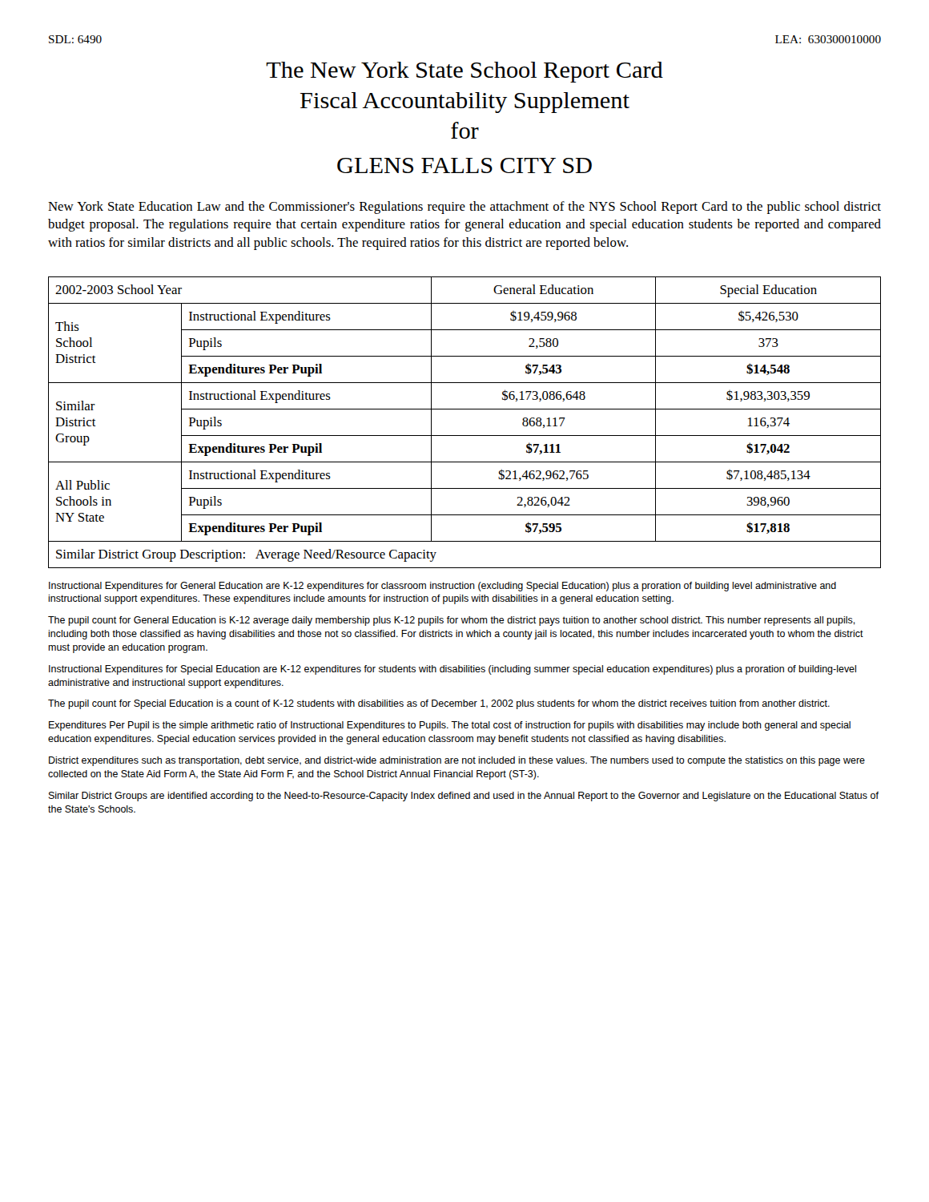SDL: 6490 LEA: 630300010000
The New York State School Report Card
Fiscal Accountability Supplement
for GLENS FALLS CITY SD
New York State Education Law and the Commissioner's Regulations require the attachment of the NYS School Report Card to the public school district budget proposal. The regulations require that certain expenditure ratios for general education and special education students be reported and compared with ratios for similar districts and all public schools. The required ratios for this district are reported below.
| 2002-2003 School Year | General Education | Special Education |
| --- | --- | --- |
| This School District | Instructional Expenditures | $19,459,968 | $5,426,530 |
| Pupils | 2,580 | 373 |
| Expenditures Per Pupil | $7,543 | $14,548 |
| Similar District Group | Instructional Expenditures | $6,173,086,648 | $1,983,303,359 |
| Pupils | 868,117 | 116,374 |
| Expenditures Per Pupil | $7,111 | $17,042 |
| All Public Schools in NY State | Instructional Expenditures | $21,462,962,765 | $7,108,485,134 |
| Pupils | 2,826,042 | 398,960 |
| Expenditures Per Pupil | $7,595 | $17,818 |
| Similar District Group Description: Average Need/Resource Capacity |
Instructional Expenditures for General Education are K-12 expenditures for classroom instruction (excluding Special Education) plus a proration of building level administrative and instructional support expenditures. These expenditures include amounts for instruction of pupils with disabilities in a general education setting.
The pupil count for General Education is K-12 average daily membership plus K-12 pupils for whom the district pays tuition to another school district. This number represents all pupils, including both those classified as having disabilities and those not so classified. For districts in which a county jail is located, this number includes incarcerated youth to whom the district must provide an education program.
Instructional Expenditures for Special Education are K-12 expenditures for students with disabilities (including summer special education expenditures) plus a proration of building-level administrative and instructional support expenditures.
The pupil count for Special Education is a count of K-12 students with disabilities as of December 1, 2002 plus students for whom the district receives tuition from another district.
Expenditures Per Pupil is the simple arithmetic ratio of Instructional Expenditures to Pupils. The total cost of instruction for pupils with disabilities may include both general and special education expenditures. Special education services provided in the general education classroom may benefit students not classified as having disabilities.
District expenditures such as transportation, debt service, and district-wide administration are not included in these values. The numbers used to compute the statistics on this page were collected on the State Aid Form A, the State Aid Form F, and the School District Annual Financial Report (ST-3).
Similar District Groups are identified according to the Need-to-Resource-Capacity Index defined and used in the Annual Report to the Governor and Legislature on the Educational Status of the State's Schools.